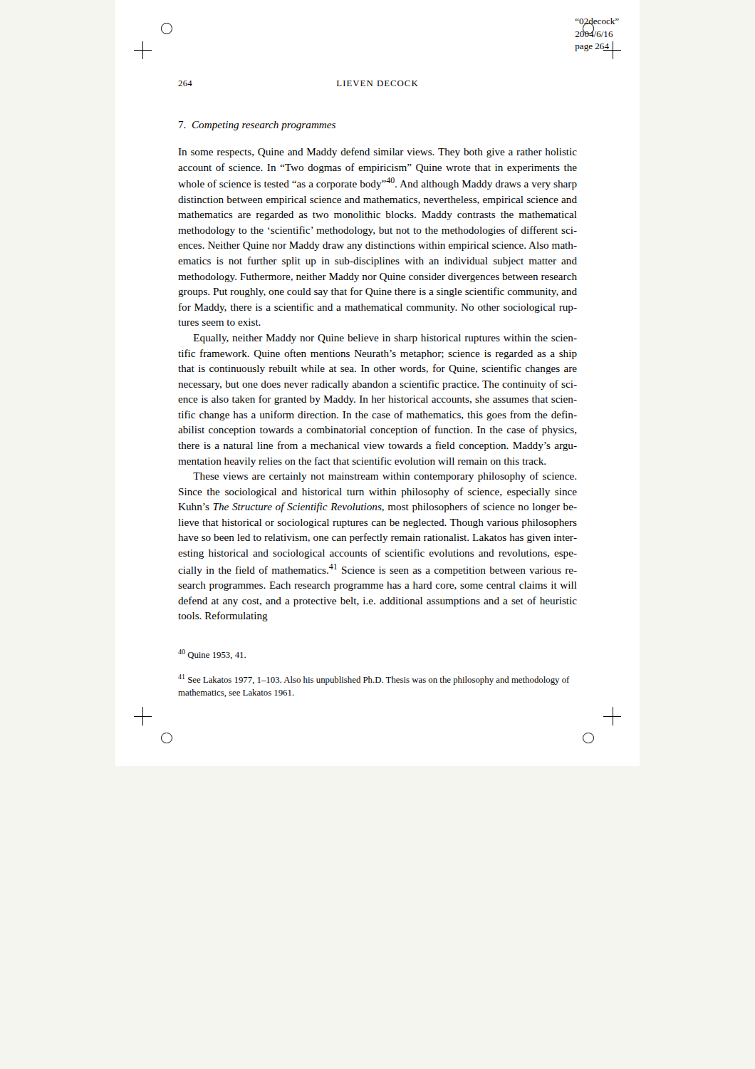“02decock”
2004/6/16
page 264
264 LIEVEN DECOCK 264
7. Competing research programmes
In some respects, Quine and Maddy defend similar views. They both give a rather holistic account of science. In “Two dogmas of empiricism” Quine wrote that in experiments the whole of science is tested “as a corporate body”40. And although Maddy draws a very sharp distinction between empirical science and mathematics, nevertheless, empirical science and mathematics are regarded as two monolithic blocks. Maddy contrasts the mathematical methodology to the ‘scientific’ methodology, but not to the methodologies of different sciences. Neither Quine nor Maddy draw any distinctions within empirical science. Also mathematics is not further split up in sub-disciplines with an individual subject matter and methodology. Futhermore, neither Maddy nor Quine consider divergences between research groups. Put roughly, one could say that for Quine there is a single scientific community, and for Maddy, there is a scientific and a mathematical community. No other sociological ruptures seem to exist.
Equally, neither Maddy nor Quine believe in sharp historical ruptures within the scientific framework. Quine often mentions Neurath’s metaphor; science is regarded as a ship that is continuously rebuilt while at sea. In other words, for Quine, scientific changes are necessary, but one does never radically abandon a scientific practice. The continuity of science is also taken for granted by Maddy. In her historical accounts, she assumes that scientific change has a uniform direction. In the case of mathematics, this goes from the definabilist conception towards a combinatorial conception of function. In the case of physics, there is a natural line from a mechanical view towards a field conception. Maddy’s argumentation heavily relies on the fact that scientific evolution will remain on this track.
These views are certainly not mainstream within contemporary philosophy of science. Since the sociological and historical turn within philosophy of science, especially since Kuhn’s The Structure of Scientific Revolutions, most philosophers of science no longer believe that historical or sociological ruptures can be neglected. Though various philosophers have so been led to relativism, one can perfectly remain rationalist. Lakatos has given interesting historical and sociological accounts of scientific evolutions and revolutions, especially in the field of mathematics.41 Science is seen as a competition between various research programmes. Each research programme has a hard core, some central claims it will defend at any cost, and a protective belt, i.e. additional assumptions and a set of heuristic tools. Reformulating
40 Quine 1953, 41.
41 See Lakatos 1977, 1–103. Also his unpublished Ph.D. Thesis was on the philosophy and methodology of mathematics, see Lakatos 1961.